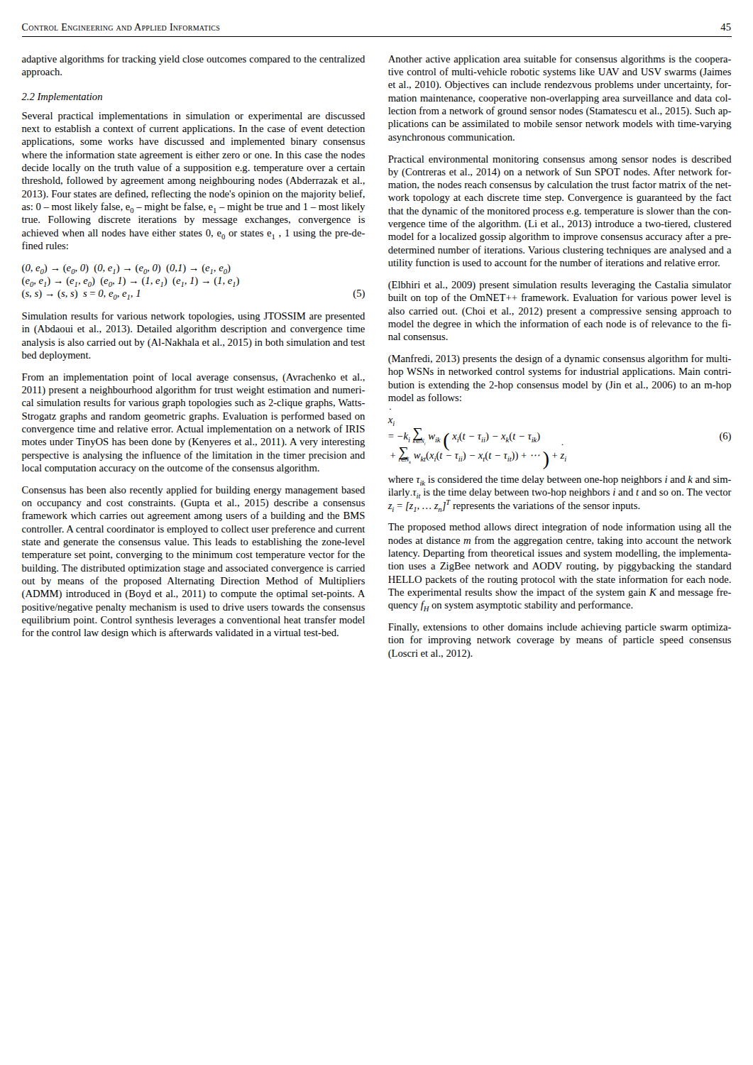Control Engineering and Applied Informatics 45
adaptive algorithms for tracking yield close outcomes compared to the centralized approach.
2.2 Implementation
Several practical implementations in simulation or experimental are discussed next to establish a context of current applications. In the case of event detection applications, some works have discussed and implemented binary consensus where the information state agreement is either zero or one. In this case the nodes decide locally on the truth value of a supposition e.g. temperature over a certain threshold, followed by agreement among neighbouring nodes (Abderrazak et al., 2013). Four states are defined, reflecting the node's opinion on the majority belief, as: 0 – most likely false, e0 – might be false, e1 – might be true and 1 – most likely true. Following discrete iterations by message exchanges, convergence is achieved when all nodes have either states 0, e0 or states e1 , 1 using the pre-defined rules:
(0, e0) → (e0, 0) (0, e1) → (e0, 0) (0,1) → (e1, e0)
(e0, e1) → (e1, e0) (e0, 1) → (1, e1) (e1, 1) → (1, e1)
(s, s) → (s, s) s = 0, e0, e1, 1
(5)
Simulation results for various network topologies, using JTOSSIM are presented in (Abdaoui et al., 2013). Detailed algorithm description and convergence time analysis is also carried out by (Al-Nakhala et al., 2015) in both simulation and test bed deployment.
From an implementation point of local average consensus, (Avrachenko et al., 2011) present a neighbourhood algorithm for trust weight estimation and numerical simulation results for various graph topologies such as 2-clique graphs, Watts-Strogatz graphs and random geometric graphs. Evaluation is performed based on convergence time and relative error. Actual implementation on a network of IRIS motes under TinyOS has been done by (Kenyeres et al., 2011). A very interesting perspective is analysing the influence of the limitation in the timer precision and local computation accuracy on the outcome of the consensus algorithm.
Consensus has been also recently applied for building energy management based on occupancy and cost constraints. (Gupta et al., 2015) describe a consensus framework which carries out agreement among users of a building and the BMS controller. A central coordinator is employed to collect user preference and current state and generate the consensus value. This leads to establishing the zone-level temperature set point, converging to the minimum cost temperature vector for the building. The distributed optimization stage and associated convergence is carried out by means of the proposed Alternating Direction Method of Multipliers (ADMM) introduced in (Boyd et al., 2011) to compute the optimal set-points. A positive/negative penalty mechanism is used to drive users towards the consensus equilibrium point. Control synthesis leverages a conventional heat transfer model for the control law design which is afterwards validated in a virtual test-bed.
Another active application area suitable for consensus algorithms is the cooperative control of multi-vehicle robotic systems like UAV and USV swarms (Jaimes et al., 2010). Objectives can include rendezvous problems under uncertainty, formation maintenance, cooperative non-overlapping area surveillance and data collection from a network of ground sensor nodes (Stamatescu et al., 2015). Such applications can be assimilated to mobile sensor network models with time-varying asynchronous communication.
Practical environmental monitoring consensus among sensor nodes is described by (Contreras et al., 2014) on a network of Sun SPOT nodes. After network formation, the nodes reach consensus by calculation the trust factor matrix of the network topology at each discrete time step. Convergence is guaranteed by the fact that the dynamic of the monitored process e.g. temperature is slower than the convergence time of the algorithm. (Li et al., 2013) introduce a two-tiered, clustered model for a localized gossip algorithm to improve consensus accuracy after a pre-determined number of iterations. Various clustering techniques are analysed and a utility function is used to account for the number of iterations and relative error.
(Elbhiri et al., 2009) present simulation results leveraging the Castalia simulator built on top of the OmNET++ framework. Evaluation for various power level is also carried out. (Choi et al., 2012) present a compressive sensing approach to model the degree in which the information of each node is of relevance to the final consensus.
(Manfredi, 2013) presents the design of a dynamic consensus algorithm for multi-hop WSNs in networked control systems for industrial applications. Main contribution is extending the 2-hop consensus model by (Jin et al., 2006) to an m-hop model as follows:
xi
= −ki ∑k∈Ni wik ( xi(t − τii) − xk(t − τik)
(6)
+ ∑t∈Nk wkt(xi(t − τii) − xt(t − τit)) + ⋯ ) + zi
where τik is considered the time delay between one-hop neighbors i and k and similarly τit is the time delay between two-hop neighbors i and t and so on. The vector zi = [z1, … zn]T represents the variations of the sensor inputs.
The proposed method allows direct integration of node information using all the nodes at distance m from the aggregation centre, taking into account the network latency. Departing from theoretical issues and system modelling, the implementation uses a ZigBee network and AODV routing, by piggybacking the standard HELLO packets of the routing protocol with the state information for each node. The experimental results show the impact of the system gain K and message frequency fH on system asymptotic stability and performance.
Finally, extensions to other domains include achieving particle swarm optimization for improving network coverage by means of particle speed consensus (Loscri et al., 2012).